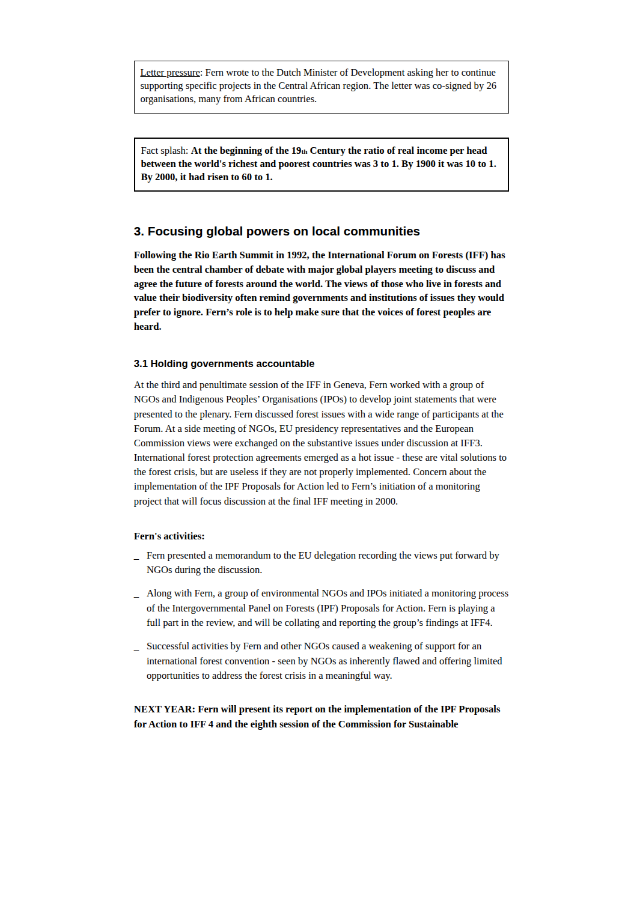Letter pressure: Fern wrote to the Dutch Minister of Development asking her to continue supporting specific projects in the Central African region. The letter was co-signed by 26 organisations, many from African countries.
Fact splash: At the beginning of the 19th Century the ratio of real income per head between the world's richest and poorest countries was 3 to 1. By 1900 it was 10 to 1. By 2000, it had risen to 60 to 1.
3. Focusing global powers on local communities
Following the Rio Earth Summit in 1992, the International Forum on Forests (IFF) has been the central chamber of debate with major global players meeting to discuss and agree the future of forests around the world. The views of those who live in forests and value their biodiversity often remind governments and institutions of issues they would prefer to ignore. Fern’s role is to help make sure that the voices of forest peoples are heard.
3.1 Holding governments accountable
At the third and penultimate session of the IFF in Geneva, Fern worked with a group of NGOs and Indigenous Peoples’ Organisations (IPOs) to develop joint statements that were presented to the plenary. Fern discussed forest issues with a wide range of participants at the Forum. At a side meeting of NGOs, EU presidency representatives and the European Commission views were exchanged on the substantive issues under discussion at IFF3. International forest protection agreements emerged as a hot issue - these are vital solutions to the forest crisis, but are useless if they are not properly implemented. Concern about the implementation of the IPF Proposals for Action led to Fern’s initiation of a monitoring project that will focus discussion at the final IFF meeting in 2000.
Fern's activities:
Fern presented a memorandum to the EU delegation recording the views put forward by NGOs during the discussion.
Along with Fern, a group of environmental NGOs and IPOs initiated a monitoring process of the Intergovernmental Panel on Forests (IPF) Proposals for Action. Fern is playing a full part in the review, and will be collating and reporting the group’s findings at IFF4.
Successful activities by Fern and other NGOs caused a weakening of support for an international forest convention - seen by NGOs as inherently flawed and offering limited opportunities to address the forest crisis in a meaningful way.
NEXT YEAR: Fern will present its report on the implementation of the IPF Proposals for Action to IFF 4 and the eighth session of the Commission for Sustainable